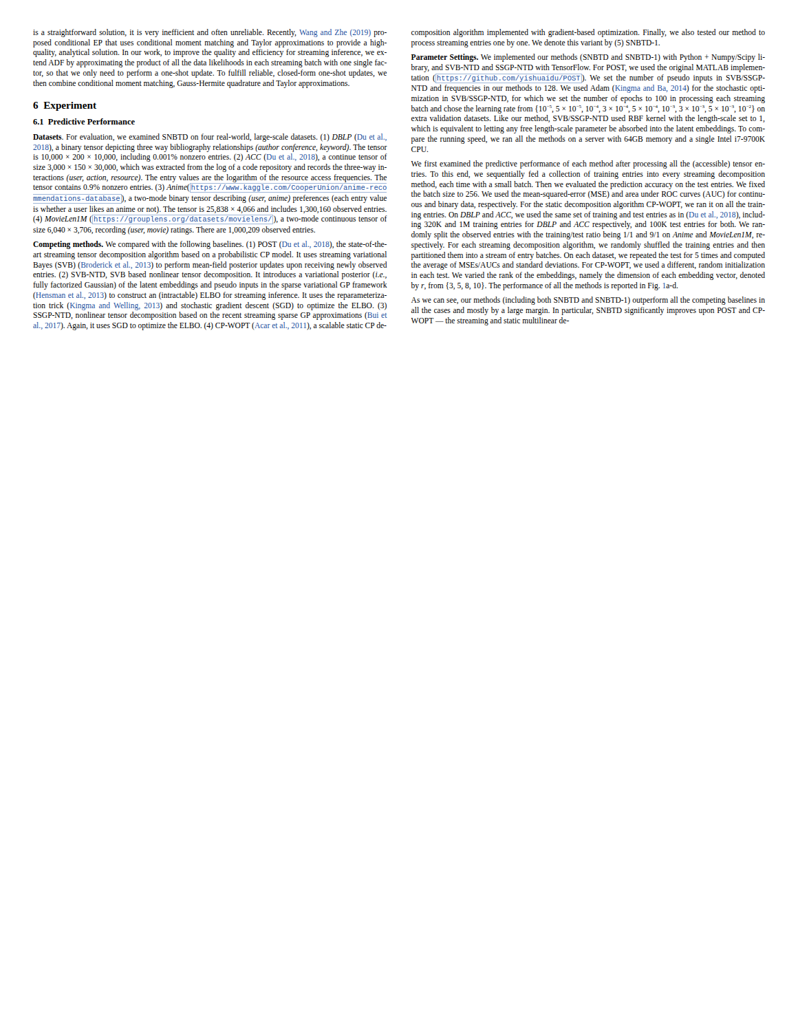is a straightforward solution, it is very inefficient and often unreliable. Recently, Wang and Zhe (2019) proposed conditional EP that uses conditional moment matching and Taylor approximations to provide a high-quality, analytical solution. In our work, to improve the quality and efficiency for streaming inference, we extend ADF by approximating the product of all the data likelihoods in each streaming batch with one single factor, so that we only need to perform a one-shot update. To fulfill reliable, closed-form one-shot updates, we then combine conditional moment matching, Gauss-Hermite quadrature and Taylor approximations.
6 Experiment
6.1 Predictive Performance
Datasets. For evaluation, we examined SNBTD on four real-world, large-scale datasets. (1) DBLP (Du et al., 2018), a binary tensor depicting three way bibliography relationships (author conference, keyword). The tensor is 10,000 × 200 × 10,000, including 0.001% nonzero entries. (2) ACC (Du et al., 2018), a continue tensor of size 3,000 × 150 × 30,000, which was extracted from the log of a code repository and records the three-way interactions (user, action, resource). The entry values are the logarithm of the resource access frequencies. The tensor contains 0.9% nonzero entries. (3) Anime(https://www.kaggle.com/CooperUnion/anime-recommendations-database), a two-mode binary tensor describing (user, anime) preferences (each entry value is whether a user likes an anime or not). The tensor is 25,838 × 4,066 and includes 1,300,160 observed entries. (4) MovieLen1M (https://grouplens.org/datasets/movielens/), a two-mode continuous tensor of size 6,040 × 3,706, recording (user, movie) ratings. There are 1,000,209 observed entries.
Competing methods. We compared with the following baselines. (1) POST (Du et al., 2018), the state-of-the-art streaming tensor decomposition algorithm based on a probabilistic CP model. It uses streaming variational Bayes (SVB) (Broderick et al., 2013) to perform mean-field posterior updates upon receiving newly observed entries. (2) SVB-NTD, SVB based nonlinear tensor decomposition. It introduces a variational posterior (i.e., fully factorized Gaussian) of the latent embeddings and pseudo inputs in the sparse variational GP framework (Hensman et al., 2013) to construct an (intractable) ELBO for streaming inference. It uses the reparameterization trick (Kingma and Welling, 2013) and stochastic gradient descent (SGD) to optimize the ELBO. (3) SSGP-NTD, nonlinear tensor decomposition based on the recent streaming sparse GP approximations (Bui et al., 2017). Again, it uses SGD to optimize the ELBO. (4) CP-WOPT (Acar et al., 2011), a scalable static CP de-
composition algorithm implemented with gradient-based optimization. Finally, we also tested our method to process streaming entries one by one. We denote this variant by (5) SNBTD-1.
Parameter Settings. We implemented our methods (SNBTD and SNBTD-1) with Python + Numpy/Scipy library, and SVB-NTD and SSGP-NTD with TensorFlow. For POST, we used the original MATLAB implementation (https://github.com/yishuaidu/POST). We set the number of pseudo inputs in SVB/SSGP-NTD and frequencies in our methods to 128. We used Adam (Kingma and Ba, 2014) for the stochastic optimization in SVB/SSGP-NTD, for which we set the number of epochs to 100 in processing each streaming batch and chose the learning rate from {10−5, 5 × 10−5, 10−4, 3 × 10−4, 5 × 10−4, 10−3, 3 × 10−3, 5 × 10−3, 10−2} on extra validation datasets. Like our method, SVB/SSGP-NTD used RBF kernel with the length-scale set to 1, which is equivalent to letting any free length-scale parameter be absorbed into the latent embeddings. To compare the running speed, we ran all the methods on a server with 64GB memory and a single Intel i7-9700K CPU.
We first examined the predictive performance of each method after processing all the (accessible) tensor entries. To this end, we sequentially fed a collection of training entries into every streaming decomposition method, each time with a small batch. Then we evaluated the prediction accuracy on the test entries. We fixed the batch size to 256. We used the mean-squared-error (MSE) and area under ROC curves (AUC) for continuous and binary data, respectively. For the static decomposition algorithm CP-WOPT, we ran it on all the training entries. On DBLP and ACC, we used the same set of training and test entries as in (Du et al., 2018), including 320K and 1M training entries for DBLP and ACC respectively, and 100K test entries for both. We randomly split the observed entries with the training/test ratio being 1/1 and 9/1 on Anime and MovieLen1M, respectively. For each streaming decomposition algorithm, we randomly shuffled the training entries and then partitioned them into a stream of entry batches. On each dataset, we repeated the test for 5 times and computed the average of MSEs/AUCs and standard deviations. For CP-WOPT, we used a different, random initialization in each test. We varied the rank of the embeddings, namely the dimension of each embedding vector, denoted by r, from {3, 5, 8, 10}. The performance of all the methods is reported in Fig. 1a-d.
As we can see, our methods (including both SNBTD and SNBTD-1) outperform all the competing baselines in all the cases and mostly by a large margin. In particular, SNBTD significantly improves upon POST and CP-WOPT — the streaming and static multilinear de-